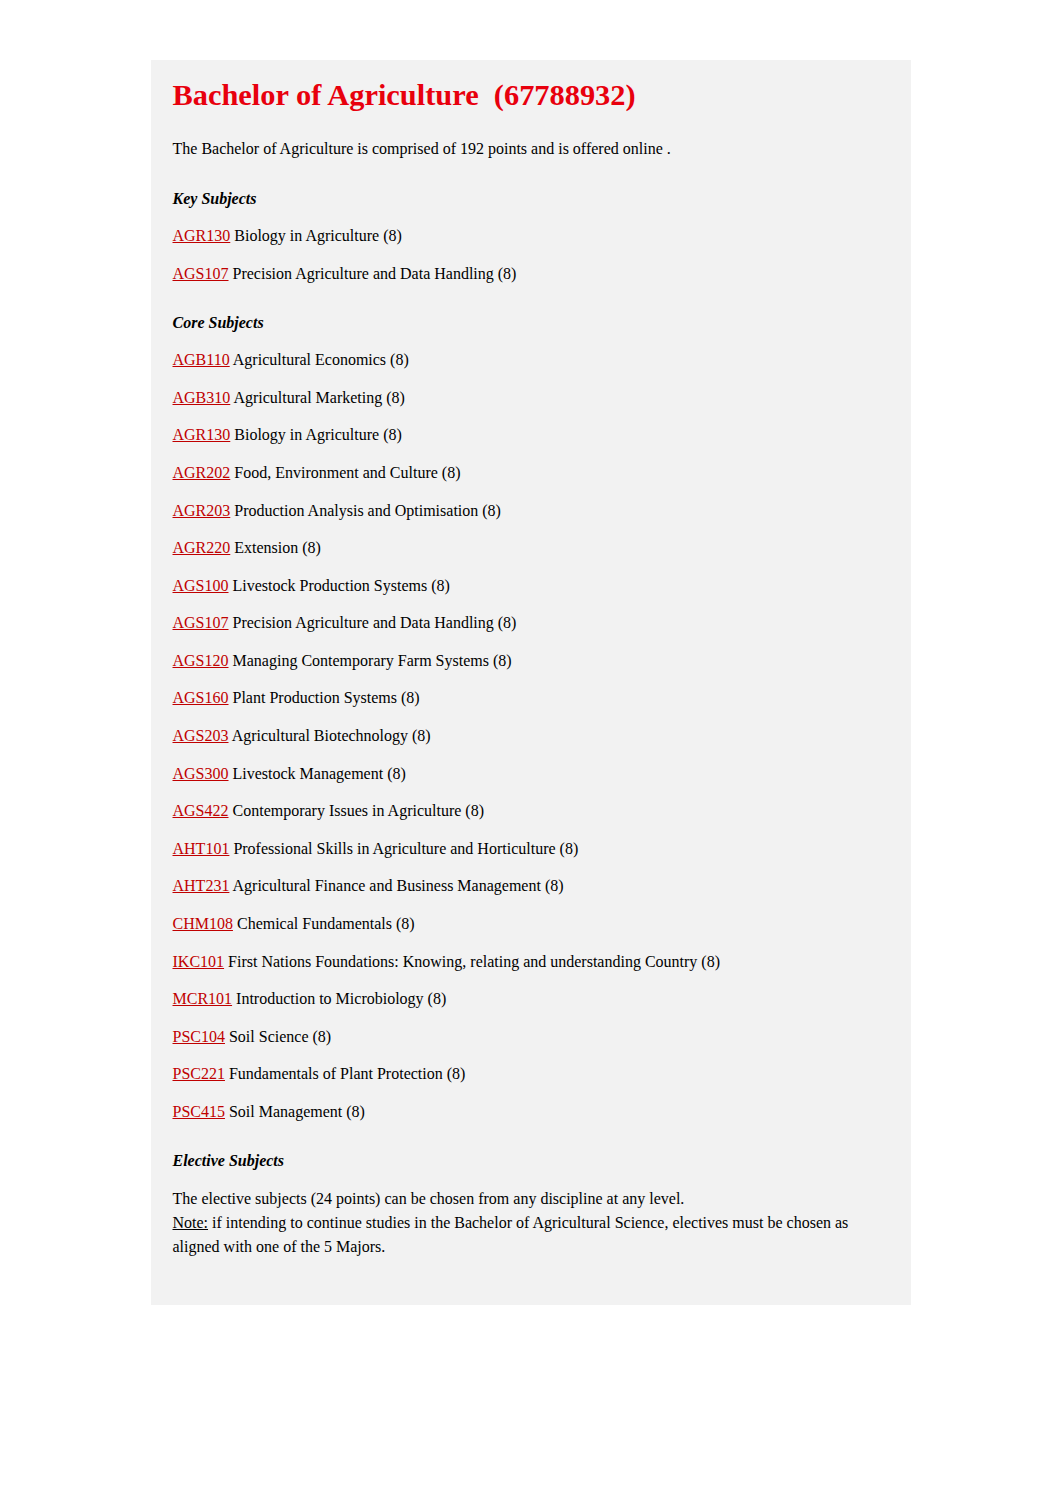Bachelor of Agriculture (67788932)
The Bachelor of Agriculture is comprised of 192 points and is offered online .
Key Subjects
AGR130 Biology in Agriculture (8)
AGS107 Precision Agriculture and Data Handling (8)
Core Subjects
AGB110 Agricultural Economics (8)
AGB310 Agricultural Marketing (8)
AGR130 Biology in Agriculture (8)
AGR202 Food, Environment and Culture (8)
AGR203 Production Analysis and Optimisation (8)
AGR220 Extension (8)
AGS100 Livestock Production Systems (8)
AGS107 Precision Agriculture and Data Handling (8)
AGS120 Managing Contemporary Farm Systems (8)
AGS160 Plant Production Systems (8)
AGS203 Agricultural Biotechnology (8)
AGS300 Livestock Management (8)
AGS422 Contemporary Issues in Agriculture (8)
AHT101 Professional Skills in Agriculture and Horticulture (8)
AHT231 Agricultural Finance and Business Management (8)
CHM108 Chemical Fundamentals (8)
IKC101 First Nations Foundations: Knowing, relating and understanding Country (8)
MCR101 Introduction to Microbiology (8)
PSC104 Soil Science (8)
PSC221 Fundamentals of Plant Protection (8)
PSC415 Soil Management (8)
Elective Subjects
The elective subjects (24 points) can be chosen from any discipline at any level.
Note: if intending to continue studies in the Bachelor of Agricultural Science, electives must be chosen as aligned with one of the 5 Majors.